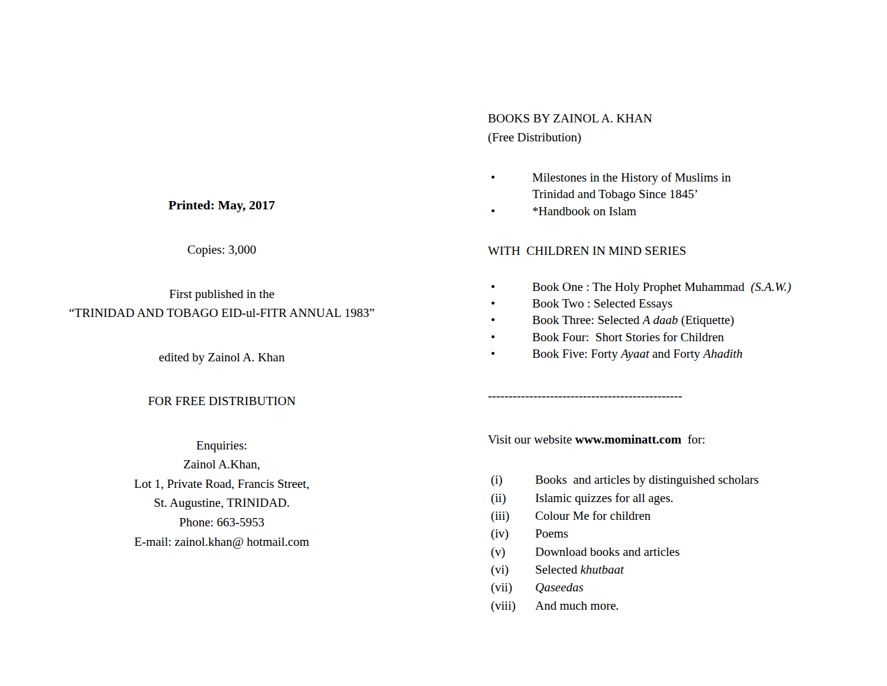Printed: May, 2017
Copies: 3,000
First published in the
“TRINIDAD AND TOBAGO EID-ul-FITR ANNUAL 1983”
edited by Zainol A. Khan
FOR FREE DISTRIBUTION
Enquiries:
Zainol A.Khan,
Lot 1, Private Road, Francis Street,
St. Augustine, TRINIDAD.
Phone: 663-5953
E-mail: zainol.khan@ hotmail.com
BOOKS BY ZAINOL A. KHAN
(Free Distribution)
•Milestones in the History of Muslims in
Trinidad and Tobago Since 1845’
•*Handbook on Islam
WITH CHILDREN IN MIND SERIES
•Book One : The Holy Prophet Muhammad (S.A.W.)
•Book Two : Selected Essays
•Book Three: Selected A daab (Etiquette)
•Book Four: Short Stories for Children
•Book Five: Forty Ayaat and Forty Ahadith
-----------------------------------------------
Visit our website www.mominatt.com for:
| (i) | Books and articles by distinguished scholars |
| (ii) | Islamic quizzes for all ages. |
| (iii) | Colour Me for children |
| (iv) | Poems |
| (v) | Download books and articles |
| (vi) | Selected khutbaat |
| (vii) | Qaseedas |
| (viii) | And much more . |